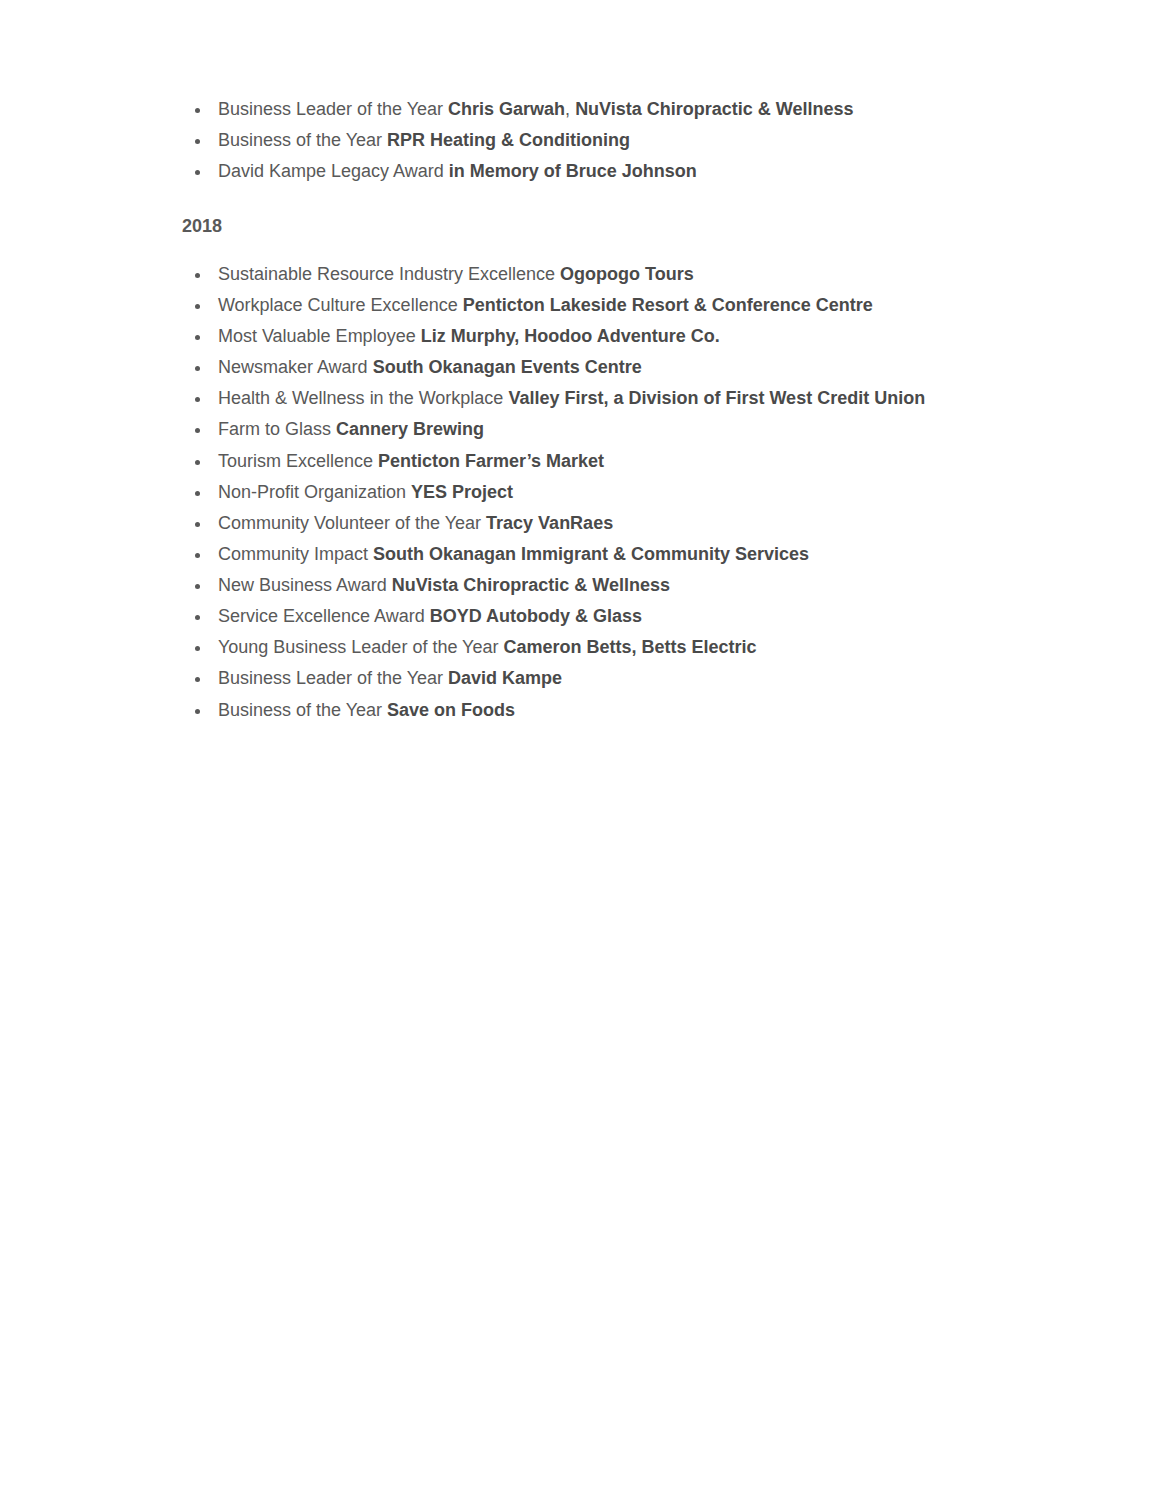Business Leader of the Year Chris Garwah, NuVista Chiropractic & Wellness
Business of the Year RPR Heating & Conditioning
David Kampe Legacy Award in Memory of Bruce Johnson
2018
Sustainable Resource Industry Excellence Ogopogo Tours
Workplace Culture Excellence Penticton Lakeside Resort & Conference Centre
Most Valuable Employee Liz Murphy, Hoodoo Adventure Co.
Newsmaker Award South Okanagan Events Centre
Health & Wellness in the Workplace Valley First, a Division of First West Credit Union
Farm to Glass Cannery Brewing
Tourism Excellence Penticton Farmer’s Market
Non-Profit Organization YES Project
Community Volunteer of the Year Tracy VanRaes
Community Impact South Okanagan Immigrant & Community Services
New Business Award NuVista Chiropractic & Wellness
Service Excellence Award BOYD Autobody & Glass
Young Business Leader of the Year Cameron Betts, Betts Electric
Business Leader of the Year David Kampe
Business of the Year Save on Foods